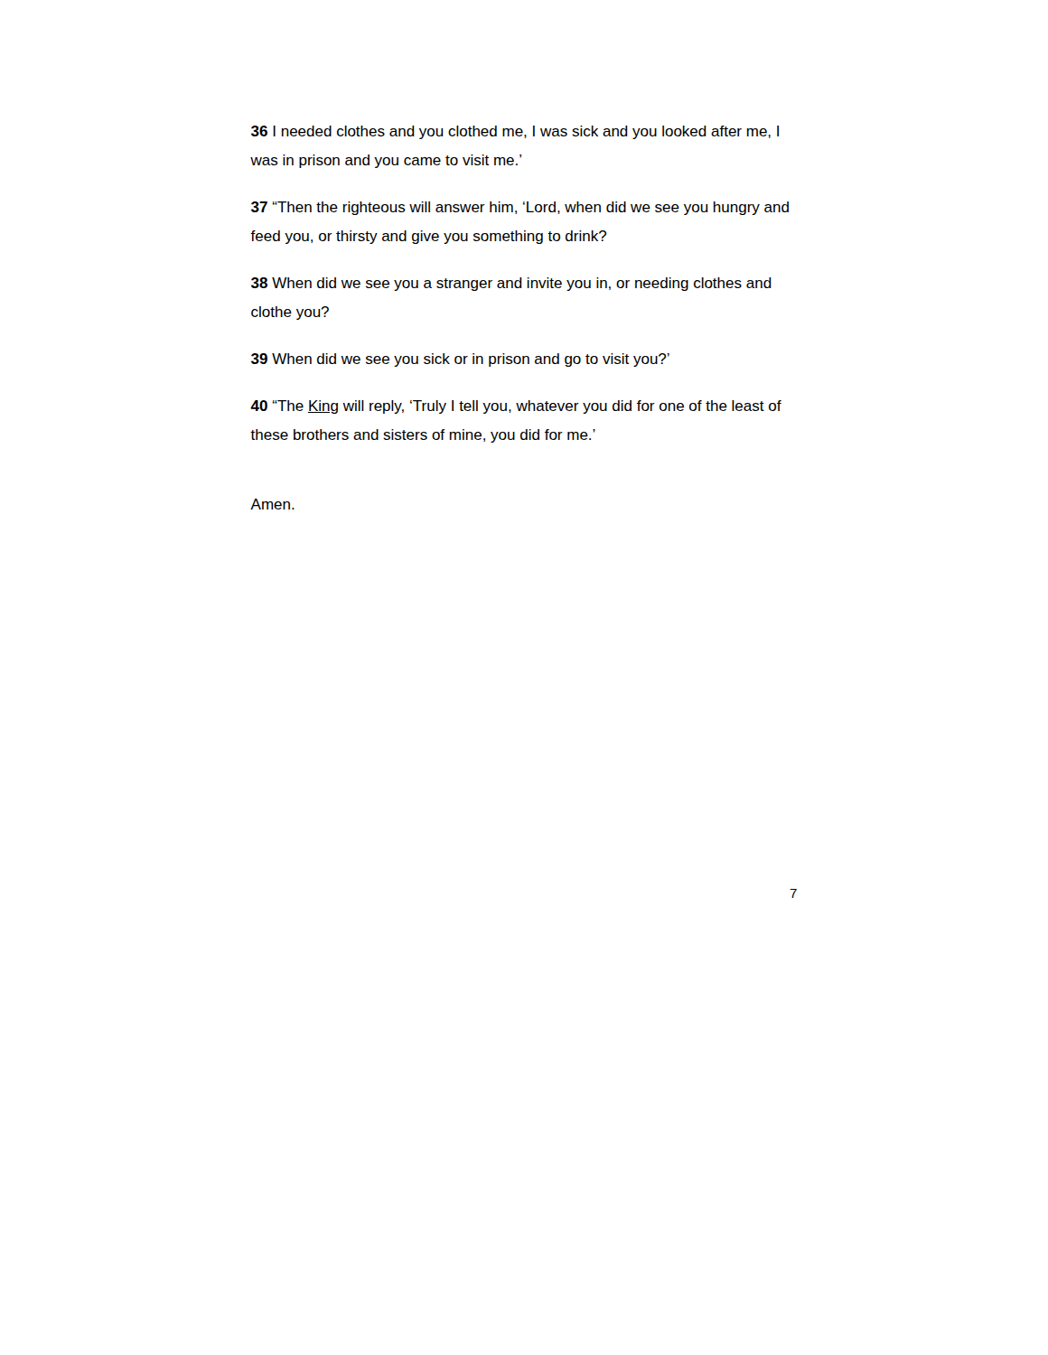36 I needed clothes and you clothed me, I was sick and you looked after me, I was in prison and you came to visit me.’
37 “Then the righteous will answer him, ‘Lord, when did we see you hungry and feed you, or thirsty and give you something to drink?
38 When did we see you a stranger and invite you in, or needing clothes and clothe you?
39 When did we see you sick or in prison and go to visit you?’
40 “The King will reply, ‘Truly I tell you, whatever you did for one of the least of these brothers and sisters of mine, you did for me.’
Amen.
7